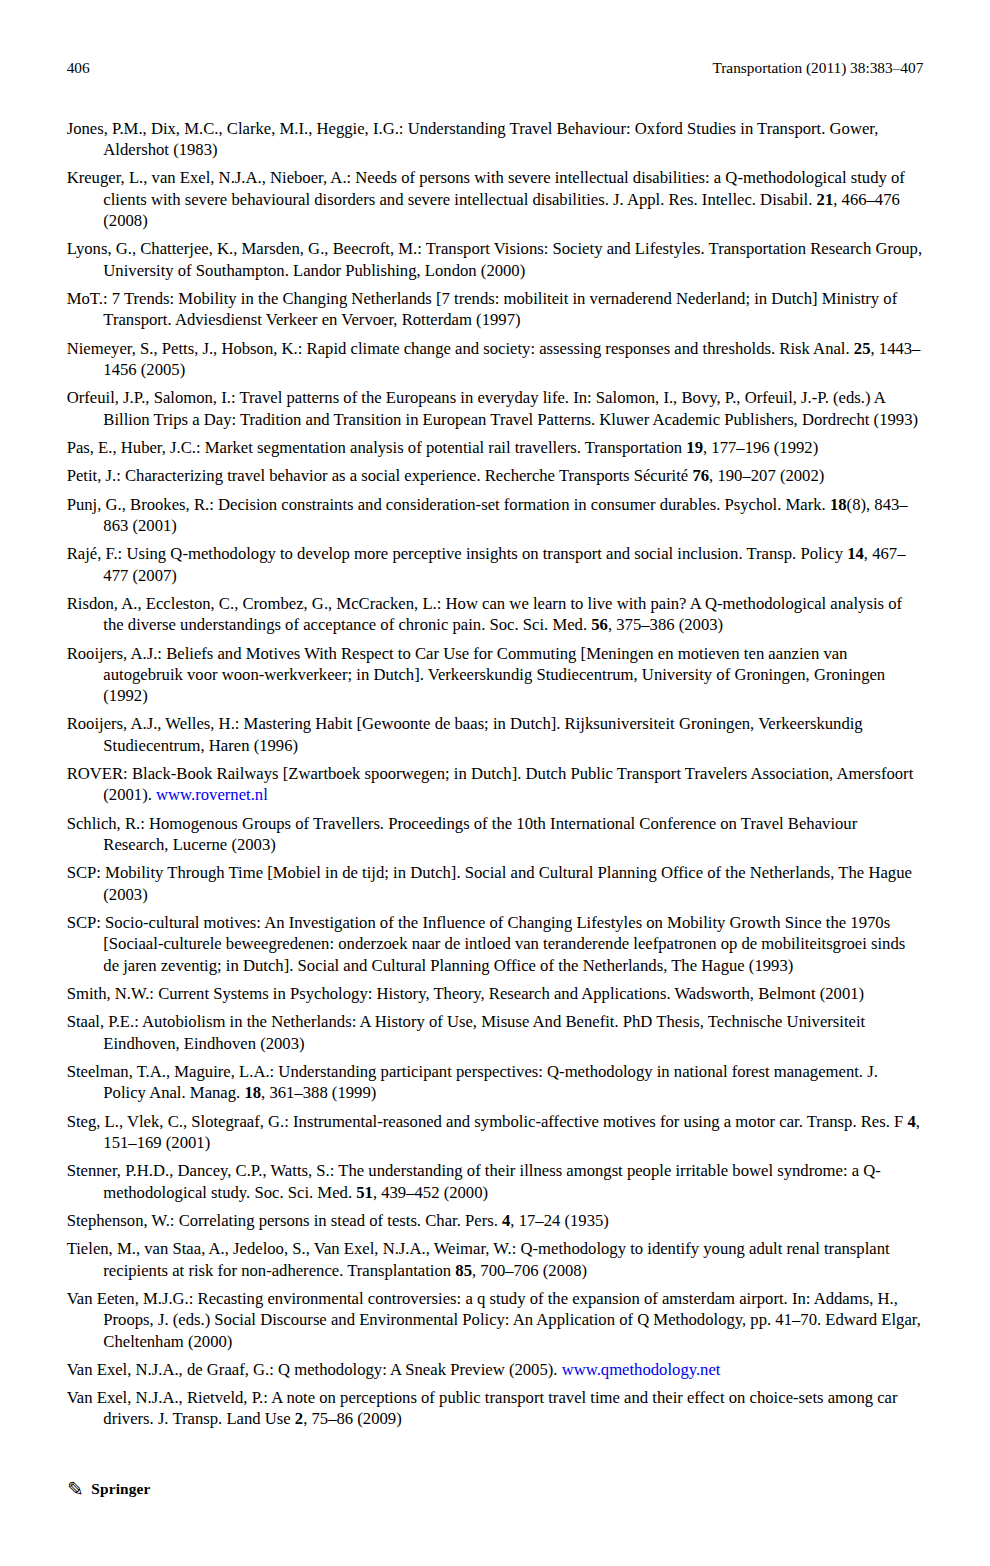406 Transportation (2011) 38:383–407
Jones, P.M., Dix, M.C., Clarke, M.I., Heggie, I.G.: Understanding Travel Behaviour: Oxford Studies in Transport. Gower, Aldershot (1983)
Kreuger, L., van Exel, N.J.A., Nieboer, A.: Needs of persons with severe intellectual disabilities: a Q-methodological study of clients with severe behavioural disorders and severe intellectual disabilities. J. Appl. Res. Intellec. Disabil. 21, 466–476 (2008)
Lyons, G., Chatterjee, K., Marsden, G., Beecroft, M.: Transport Visions: Society and Lifestyles. Transportation Research Group, University of Southampton. Landor Publishing, London (2000)
MoT.: 7 Trends: Mobility in the Changing Netherlands [7 trends: mobiliteit in vernaderend Nederland; in Dutch] Ministry of Transport. Adviesdienst Verkeer en Vervoer, Rotterdam (1997)
Niemeyer, S., Petts, J., Hobson, K.: Rapid climate change and society: assessing responses and thresholds. Risk Anal. 25, 1443–1456 (2005)
Orfeuil, J.P., Salomon, I.: Travel patterns of the Europeans in everyday life. In: Salomon, I., Bovy, P., Orfeuil, J.-P. (eds.) A Billion Trips a Day: Tradition and Transition in European Travel Patterns. Kluwer Academic Publishers, Dordrecht (1993)
Pas, E., Huber, J.C.: Market segmentation analysis of potential rail travellers. Transportation 19, 177–196 (1992)
Petit, J.: Characterizing travel behavior as a social experience. Recherche Transports Sécurité 76, 190–207 (2002)
Punj, G., Brookes, R.: Decision constraints and consideration-set formation in consumer durables. Psychol. Mark. 18(8), 843–863 (2001)
Rajé, F.: Using Q-methodology to develop more perceptive insights on transport and social inclusion. Transp. Policy 14, 467–477 (2007)
Risdon, A., Eccleston, C., Crombez, G., McCracken, L.: How can we learn to live with pain? A Q-methodological analysis of the diverse understandings of acceptance of chronic pain. Soc. Sci. Med. 56, 375–386 (2003)
Rooijers, A.J.: Beliefs and Motives With Respect to Car Use for Commuting [Meningen en motieven ten aanzien van autogebruik voor woon-werkverkeer; in Dutch]. Verkeerskundig Studiecentrum, University of Groningen, Groningen (1992)
Rooijers, A.J., Welles, H.: Mastering Habit [Gewoonte de baas; in Dutch]. Rijksuniversiteit Groningen, Verkeerskundig Studiecentrum, Haren (1996)
ROVER: Black-Book Railways [Zwartboek spoorwegen; in Dutch]. Dutch Public Transport Travelers Association, Amersfoort (2001). www.rovernet.nl
Schlich, R.: Homogenous Groups of Travellers. Proceedings of the 10th International Conference on Travel Behaviour Research, Lucerne (2003)
SCP: Mobility Through Time [Mobiel in de tijd; in Dutch]. Social and Cultural Planning Office of the Netherlands, The Hague (2003)
SCP: Socio-cultural motives: An Investigation of the Influence of Changing Lifestyles on Mobility Growth Since the 1970s [Sociaal-culturele beweegredenen: onderzoek naar de intloed van teranderende leefpatronen op de mobiliteitsgroei sinds de jaren zeventig; in Dutch]. Social and Cultural Planning Office of the Netherlands, The Hague (1993)
Smith, N.W.: Current Systems in Psychology: History, Theory, Research and Applications. Wadsworth, Belmont (2001)
Staal, P.E.: Autobiolism in the Netherlands: A History of Use, Misuse And Benefit. PhD Thesis, Technische Universiteit Eindhoven, Eindhoven (2003)
Steelman, T.A., Maguire, L.A.: Understanding participant perspectives: Q-methodology in national forest management. J. Policy Anal. Manag. 18, 361–388 (1999)
Steg, L., Vlek, C., Slotegraaf, G.: Instrumental-reasoned and symbolic-affective motives for using a motor car. Transp. Res. F 4, 151–169 (2001)
Stenner, P.H.D., Dancey, C.P., Watts, S.: The understanding of their illness amongst people irritable bowel syndrome: a Q-methodological study. Soc. Sci. Med. 51, 439–452 (2000)
Stephenson, W.: Correlating persons in stead of tests. Char. Pers. 4, 17–24 (1935)
Tielen, M., van Staa, A., Jedeloo, S., Van Exel, N.J.A., Weimar, W.: Q-methodology to identify young adult renal transplant recipients at risk for non-adherence. Transplantation 85, 700–706 (2008)
Van Eeten, M.J.G.: Recasting environmental controversies: a q study of the expansion of amsterdam airport. In: Addams, H., Proops, J. (eds.) Social Discourse and Environmental Policy: An Application of Q Methodology, pp. 41–70. Edward Elgar, Cheltenham (2000)
Van Exel, N.J.A., de Graaf, G.: Q methodology: A Sneak Preview (2005). www.qmethodology.net
Van Exel, N.J.A., Rietveld, P.: A note on perceptions of public transport travel time and their effect on choice-sets among car drivers. J. Transp. Land Use 2, 75–86 (2009)
✎ Springer